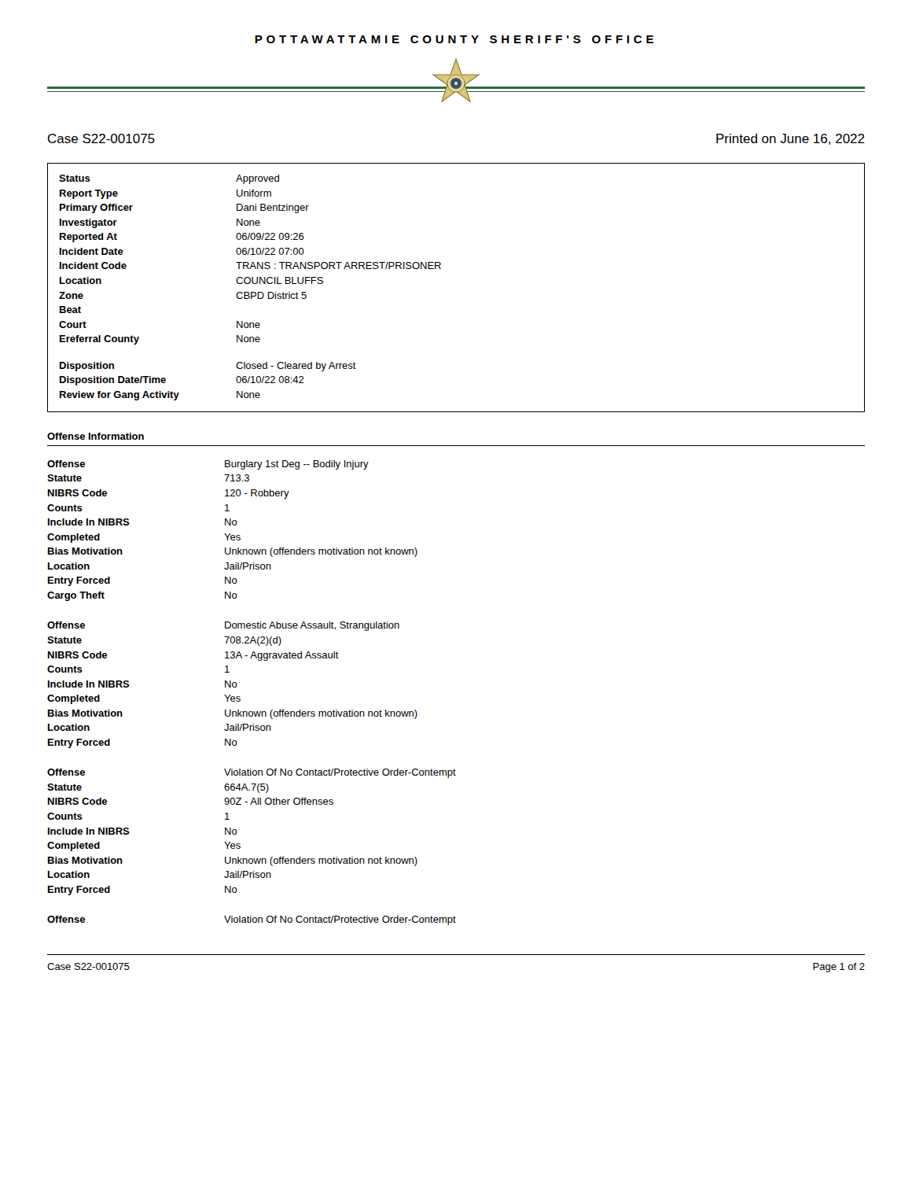POTTAWATTAMIE COUNTY SHERIFF'S OFFICE
Case S22-001075 Printed on June 16, 2022
| Status | Approved |
| Report Type | Uniform |
| Primary Officer | Dani Bentzinger |
| Investigator | None |
| Reported At | 06/09/22 09:26 |
| Incident Date | 06/10/22 07:00 |
| Incident Code | TRANS : TRANSPORT ARREST/PRISONER |
| Location | COUNCIL BLUFFS |
| Zone | CBPD District 5 |
| Beat | |
| Court | None |
| Ereferral County | None |
| Disposition | Closed - Cleared by Arrest |
| Disposition Date/Time | 06/10/22 08:42 |
| Review for Gang Activity | None |
Offense Information
| Offense | Burglary 1st Deg -- Bodily Injury |
| Statute | 713.3 |
| NIBRS Code | 120 - Robbery |
| Counts | 1 |
| Include In NIBRS | No |
| Completed | Yes |
| Bias Motivation | Unknown (offenders motivation not known) |
| Location | Jail/Prison |
| Entry Forced | No |
| Cargo Theft | No |
| Offense | Domestic Abuse Assault, Strangulation |
| Statute | 708.2A(2)(d) |
| NIBRS Code | 13A - Aggravated Assault |
| Counts | 1 |
| Include In NIBRS | No |
| Completed | Yes |
| Bias Motivation | Unknown (offenders motivation not known) |
| Location | Jail/Prison |
| Entry Forced | No |
| Offense | Violation Of No Contact/Protective Order-Contempt |
| Statute | 664A.7(5) |
| NIBRS Code | 90Z - All Other Offenses |
| Counts | 1 |
| Include In NIBRS | No |
| Completed | Yes |
| Bias Motivation | Unknown (offenders motivation not known) |
| Location | Jail/Prison |
| Entry Forced | No |
| Offense | Violation Of No Contact/Protective Order-Contempt |
Case S22-001075 Page 1 of 2